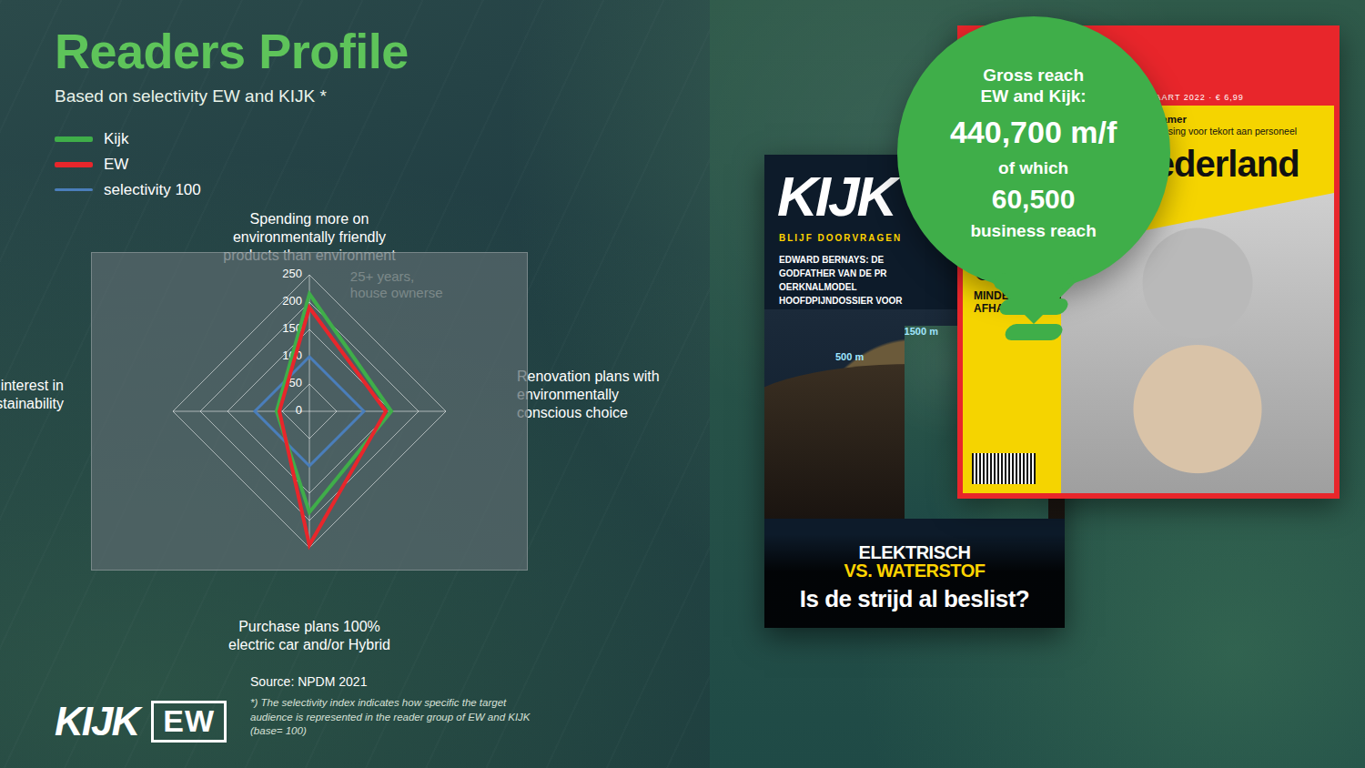Readers Profile
Based on selectivity EW and KIJK *
Kijk
EW
selectivity 100
Spending more on environmentally friendly products than environment
25+ years,
house ownerse
Renovation plans with environmentally conscious choice
Purchase plans 100% electric car and/or Hybrid
Strong interest in sustainability
250 200 150 100 50 0
KIJK EW
Source: NPDM 2021 *) The selectivity index indicates how specific the target audience is represented in the reader group of EW and KIJK (base= 100)
KIJK
BLIJF DOORVRAGEN
EDWARD BERNAYS: DE GODFATHER VAN DE PR OERKNALMODEL HOOFDPIJNDOSSIER VOOR ASTRONOMEN BALLONNEN BOVEN HET SLAGVELD
500 m
1500 m
ELEKTRISCH
VS. WATERSTOF
Is de strijd al beslist?
EWWEEKBLAD
NUMMER 12 · 78STE JAARGANG · 26 MAART 2022 · € 6,99
De Nederlandse Opstand tegen Spanje herdacht
Mariëtte Hamer over de oplossing voor tekort aan personeel
Zo wordt Nederland
weer baas
over zijn
energie
MINDER GAS, MINDER AFHANKELIJK
Gross reach
EW and Kijk: 440,700 m/f of which 60,500 business reach